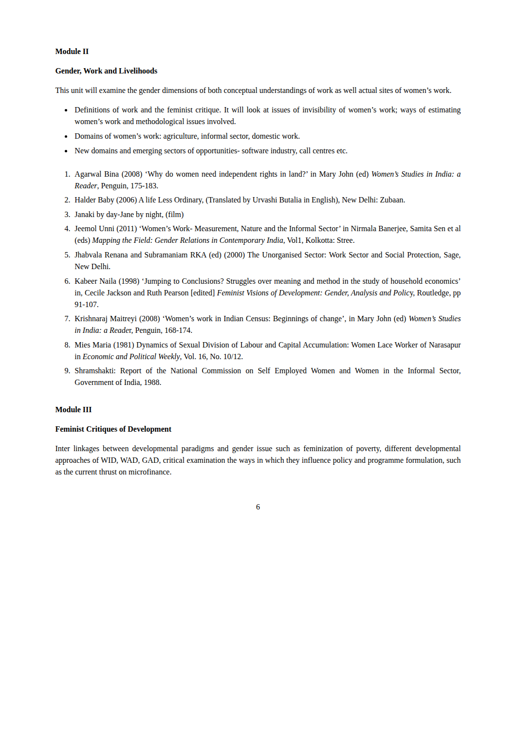Module II
Gender, Work and Livelihoods
This unit will examine the gender dimensions of both conceptual understandings of work as well actual sites of women’s work.
Definitions of work and the feminist critique. It will look at issues of invisibility of women’s work; ways of estimating women’s work and methodological issues involved.
Domains of women’s work: agriculture, informal sector, domestic work.
New domains and emerging sectors of opportunities- software industry, call centres etc.
Agarwal Bina (2008) ‘Why do women need independent rights in land?’ in Mary John (ed) Women’s Studies in India: a Reader, Penguin, 175-183.
Halder Baby (2006) A life Less Ordinary, (Translated by Urvashi Butalia in English), New Delhi: Zubaan.
Janaki by day-Jane by night, (film)
Jeemol Unni (2011) ‘Women’s Work- Measurement, Nature and the Informal Sector’ in Nirmala Banerjee, Samita Sen et al (eds) Mapping the Field: Gender Relations in Contemporary India, Vol1, Kolkotta: Stree.
Jhabvala Renana and Subramaniam RKA (ed) (2000) The Unorganised Sector: Work Sector and Social Protection, Sage, New Delhi.
Kabeer Naila (1998) ‘Jumping to Conclusions? Struggles over meaning and method in the study of household economics’ in, Cecile Jackson and Ruth Pearson [edited] Feminist Visions of Development: Gender, Analysis and Policy, Routledge, pp 91-107.
Krishnaraj Maitreyi (2008) ‘Women’s work in Indian Census: Beginnings of change’, in Mary John (ed) Women’s Studies in India: a Reader, Penguin, 168-174.
Mies Maria (1981) Dynamics of Sexual Division of Labour and Capital Accumulation: Women Lace Worker of Narasapur in Economic and Political Weekly, Vol. 16, No. 10/12.
Shramshakti: Report of the National Commission on Self Employed Women and Women in the Informal Sector, Government of India, 1988.
Module III
Feminist Critiques of Development
Inter linkages between developmental paradigms and gender issue such as feminization of poverty, different developmental approaches of WID, WAD, GAD, critical examination the ways in which they influence policy and programme formulation, such as the current thrust on microfinance.
6